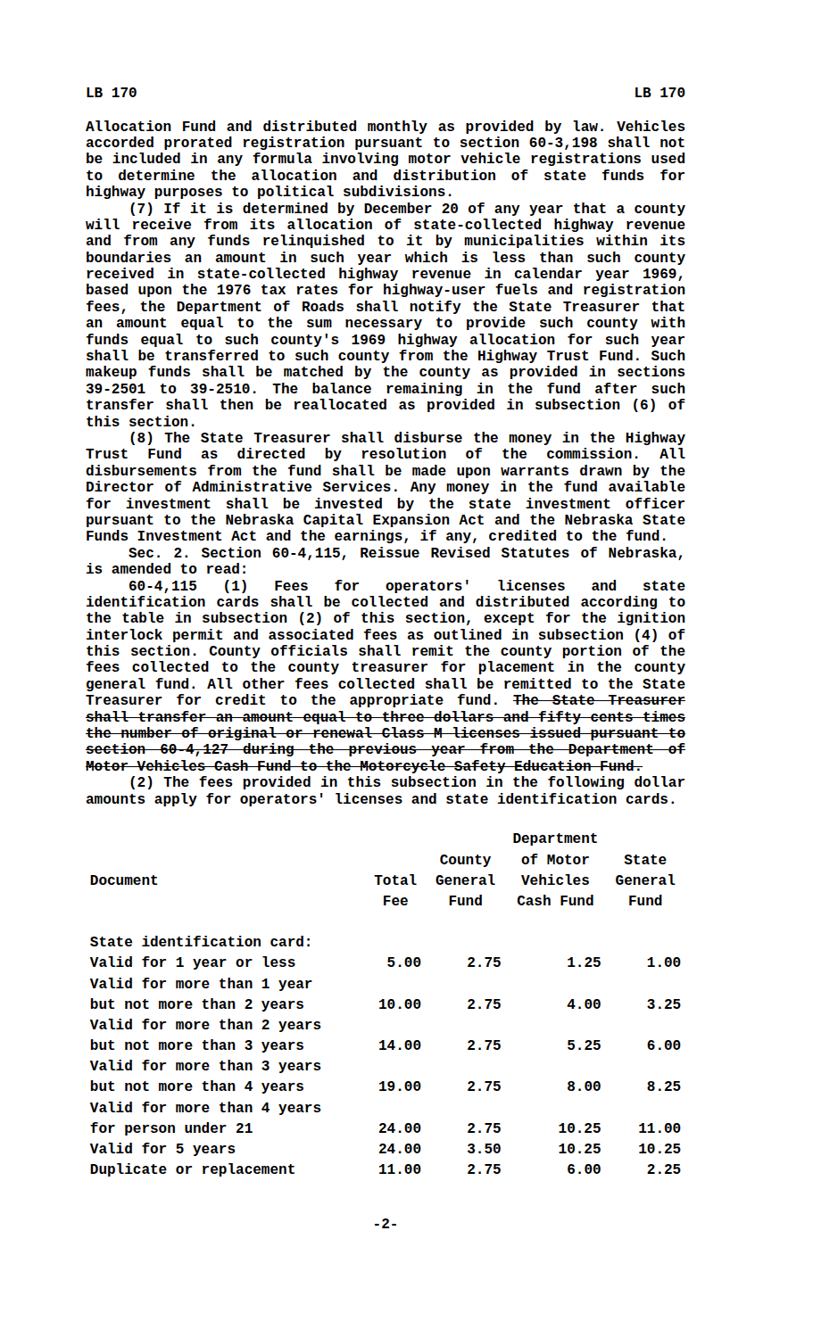LB 170 LB 170
Allocation Fund and distributed monthly as provided by law. Vehicles accorded prorated registration pursuant to section 60-3,198 shall not be included in any formula involving motor vehicle registrations used to determine the allocation and distribution of state funds for highway purposes to political subdivisions.
(7) If it is determined by December 20 of any year that a county will receive from its allocation of state-collected highway revenue and from any funds relinquished to it by municipalities within its boundaries an amount in such year which is less than such county received in state-collected highway revenue in calendar year 1969, based upon the 1976 tax rates for highway-user fuels and registration fees, the Department of Roads shall notify the State Treasurer that an amount equal to the sum necessary to provide such county with funds equal to such county's 1969 highway allocation for such year shall be transferred to such county from the Highway Trust Fund. Such makeup funds shall be matched by the county as provided in sections 39-2501 to 39-2510. The balance remaining in the fund after such transfer shall then be reallocated as provided in subsection (6) of this section.
(8) The State Treasurer shall disburse the money in the Highway Trust Fund as directed by resolution of the commission. All disbursements from the fund shall be made upon warrants drawn by the Director of Administrative Services. Any money in the fund available for investment shall be invested by the state investment officer pursuant to the Nebraska Capital Expansion Act and the Nebraska State Funds Investment Act and the earnings, if any, credited to the fund.
Sec. 2. Section 60-4,115, Reissue Revised Statutes of Nebraska, is amended to read:
60-4,115 (1) Fees for operators' licenses and state identification cards shall be collected and distributed according to the table in subsection (2) of this section, except for the ignition interlock permit and associated fees as outlined in subsection (4) of this section. County officials shall remit the county portion of the fees collected to the county treasurer for placement in the county general fund. All other fees collected shall be remitted to the State Treasurer for credit to the appropriate fund. The State Treasurer shall transfer an amount equal to three dollars and fifty cents times the number of original or renewal Class M licenses issued pursuant to section 60-4,127 during the previous year from the Department of Motor Vehicles Cash Fund to the Motorcycle Safety Education Fund.
(2) The fees provided in this subsection in the following dollar amounts apply for operators' licenses and state identification cards.
| | | Department |
| | | County | of Motor | State |
| Document | Total | General | Vehicles | General |
| | Fee | Fund | Cash Fund | Fund |
| State identification card: |
| Valid for 1 year or less | 5.00 | 2.75 | 1.25 | 1.00 |
| Valid for more than 1 year | | | | |
| but not more than 2 years | 10.00 | 2.75 | 4.00 | 3.25 |
| Valid for more than 2 years | | | | |
| but not more than 3 years | 14.00 | 2.75 | 5.25 | 6.00 |
| Valid for more than 3 years | | | | |
| but not more than 4 years | 19.00 | 2.75 | 8.00 | 8.25 |
| Valid for more than 4 years | | | | |
| for person under 21 | 24.00 | 2.75 | 10.25 | 11.00 |
| Valid for 5 years | 24.00 | 3.50 | 10.25 | 10.25 |
| Duplicate or replacement | 11.00 | 2.75 | 6.00 | 2.25 |
-2-